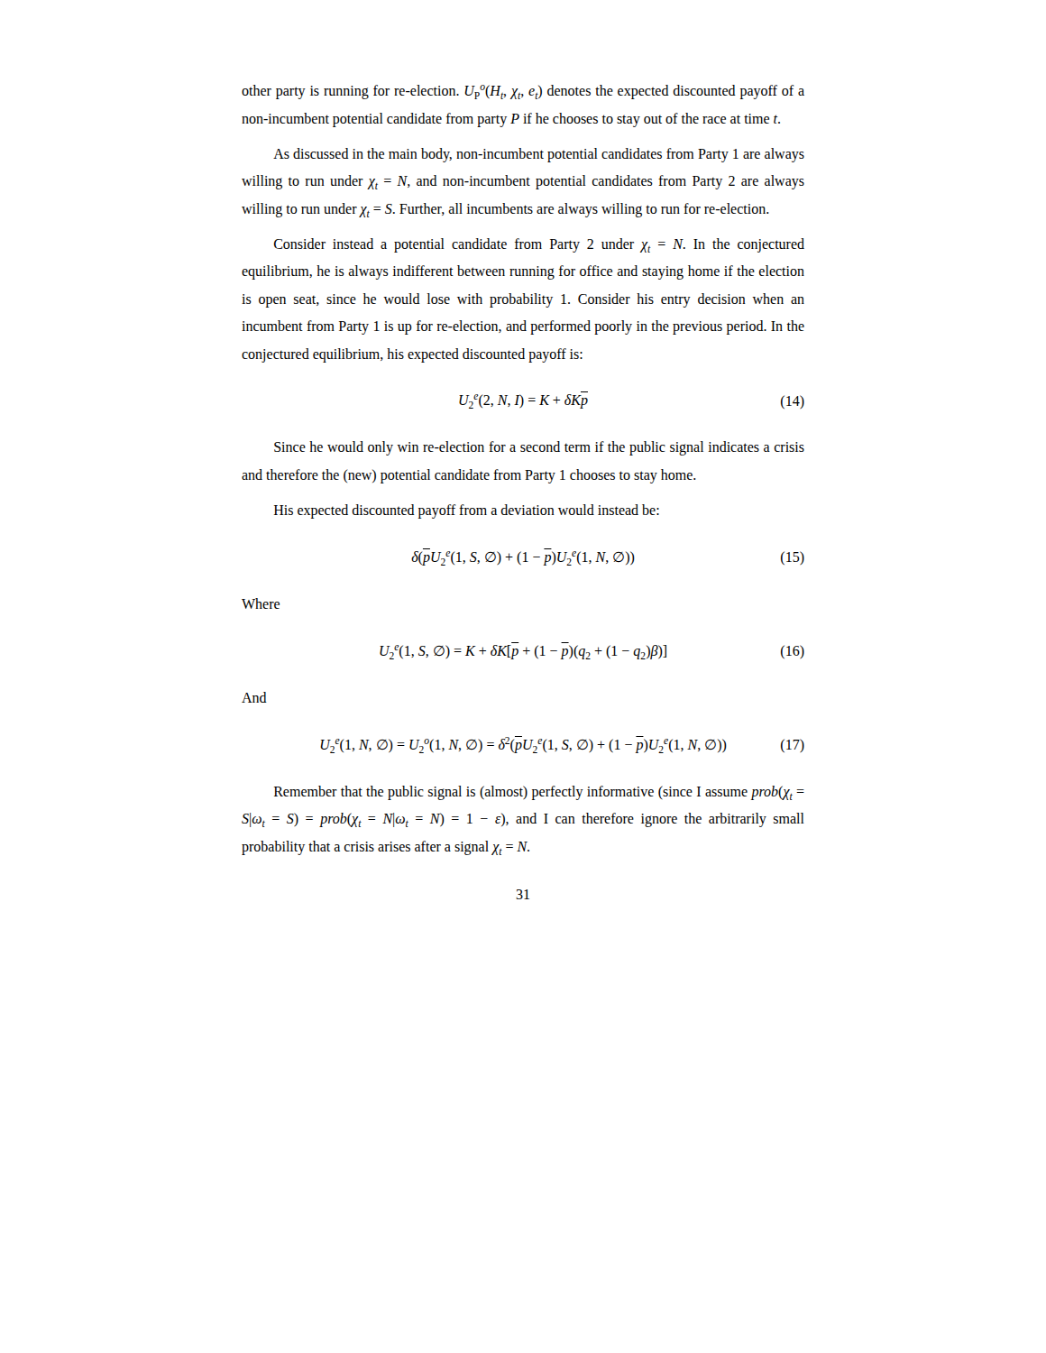other party is running for re-election. UPo(Ht, χt, et) denotes the expected discounted payoff of a non-incumbent potential candidate from party P if he chooses to stay out of the race at time t.
As discussed in the main body, non-incumbent potential candidates from Party 1 are always willing to run under χt = N, and non-incumbent potential candidates from Party 2 are always willing to run under χt = S. Further, all incumbents are always willing to run for re-election.
Consider instead a potential candidate from Party 2 under χt = N. In the conjectured equilibrium, he is always indifferent between running for office and staying home if the election is open seat, since he would lose with probability 1. Consider his entry decision when an incumbent from Party 1 is up for re-election, and performed poorly in the previous period. In the conjectured equilibrium, his expected discounted payoff is:
U2e(2, N, I) = K + δK p (14)
Since he would only win re-election for a second term if the public signal indicates a crisis and therefore the (new) potential candidate from Party 1 chooses to stay home.
His expected discounted payoff from a deviation would instead be:
δ(pU2e(1, S, ∅) + (1 − p)U2e(1, N, ∅)) (15)
Where
U2e(1, S, ∅) = K + δK[p + (1 − p)(q2 + (1 − q2)β)] (16)
And
U2e(1, N, ∅) = U2o(1, N, ∅) = δ2(pU2e(1, S, ∅) + (1 − p)U2e(1, N, ∅)) (17)
Remember that the public signal is (almost) perfectly informative (since I assume prob(χt = S|ωt = S) = prob(χt = N|ωt = N) = 1 − ε), and I can therefore ignore the arbitrarily small probability that a crisis arises after a signal χt = N.
31